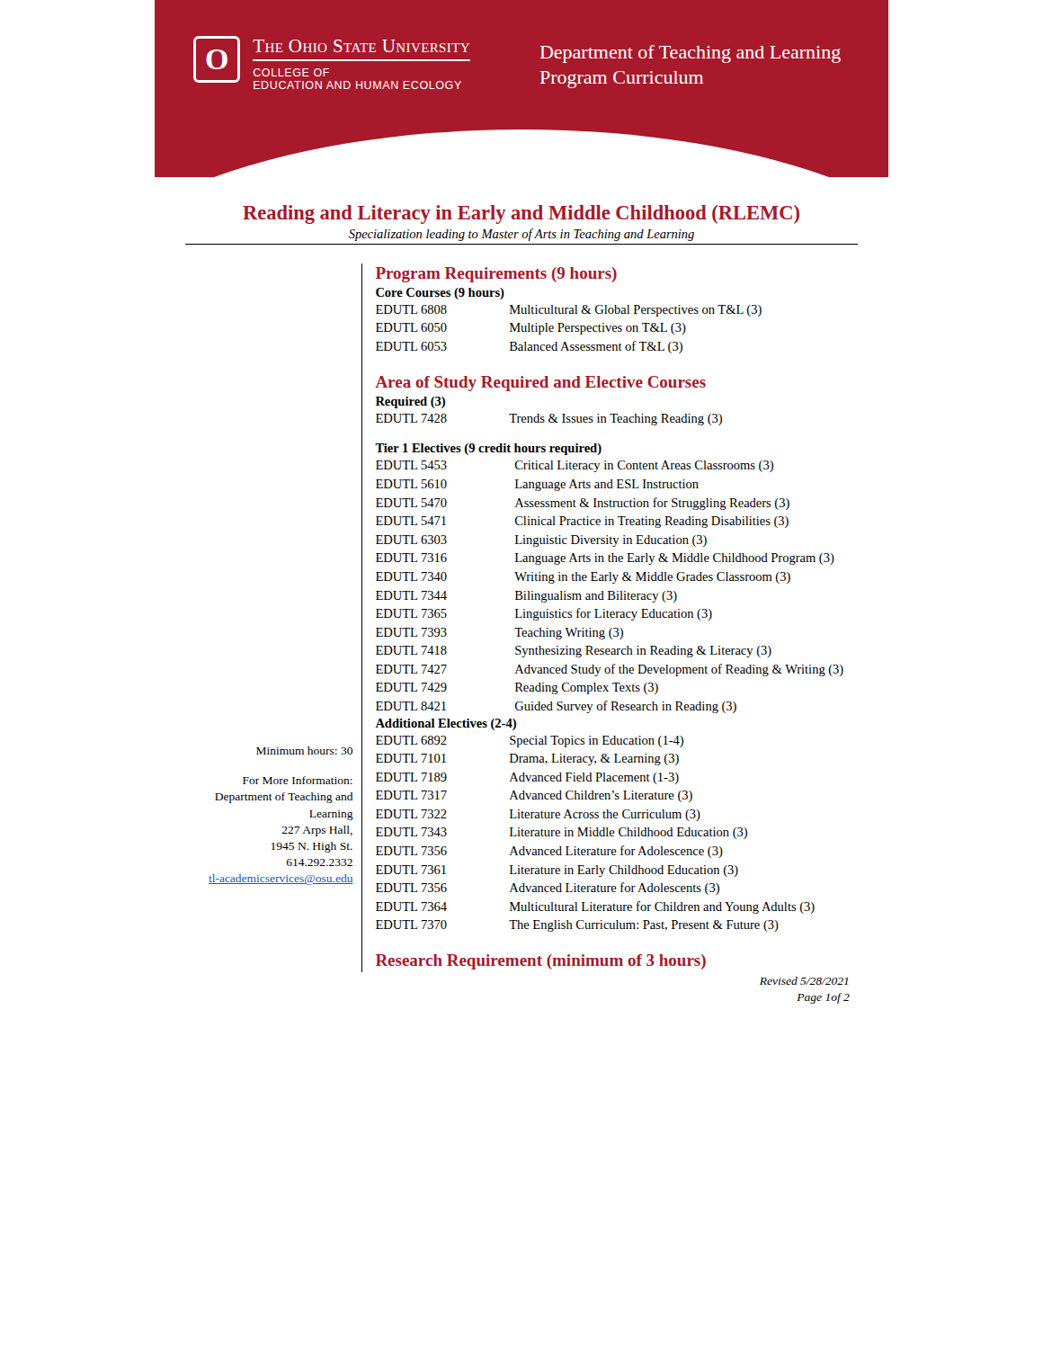The Ohio State University
College of Education and Human Ecology
Department of Teaching and Learning
Program Curriculum
Reading and Literacy in Early and Middle Childhood (RLEMC)
Specialization leading to Master of Arts in Teaching and Learning
Minimum hours: 30
For More Information:
Department of Teaching and
Learning
227 Arps Hall,
1945 N. High St.
614.292.2332
tl-academicservices@osu.edu
Program Requirements (9 hours)
Core Courses (9 hours)
EDUTL 6808 Multicultural & Global Perspectives on T&L (3)
EDUTL 6050 Multiple Perspectives on T&L (3)
EDUTL 6053 Balanced Assessment of T&L (3)
Area of Study Required and Elective Courses
Required (3)
EDUTL 7428 Trends & Issues in Teaching Reading (3)
Tier 1 Electives (9 credit hours required)
EDUTL 5453 Critical Literacy in Content Areas Classrooms (3)
EDUTL 5610 Language Arts and ESL Instruction
EDUTL 5470 Assessment & Instruction for Struggling Readers (3)
EDUTL 5471 Clinical Practice in Treating Reading Disabilities (3)
EDUTL 6303 Linguistic Diversity in Education (3)
EDUTL 7316 Language Arts in the Early & Middle Childhood Program (3)
EDUTL 7340 Writing in the Early & Middle Grades Classroom (3)
EDUTL 7344 Bilingualism and Biliteracy (3)
EDUTL 7365 Linguistics for Literacy Education (3)
EDUTL 7393 Teaching Writing (3)
EDUTL 7418 Synthesizing Research in Reading & Literacy (3)
EDUTL 7427 Advanced Study of the Development of Reading & Writing (3)
EDUTL 7429 Reading Complex Texts (3)
EDUTL 8421 Guided Survey of Research in Reading (3)
Additional Electives (2-4)
EDUTL 6892 Special Topics in Education (1-4)
EDUTL 7101 Drama, Literacy, & Learning (3)
EDUTL 7189 Advanced Field Placement (1-3)
EDUTL 7317 Advanced Children’s Literature (3)
EDUTL 7322 Literature Across the Curriculum (3)
EDUTL 7343 Literature in Middle Childhood Education (3)
EDUTL 7356 Advanced Literature for Adolescence (3)
EDUTL 7361 Literature in Early Childhood Education (3)
EDUTL 7356 Advanced Literature for Adolescents (3)
EDUTL 7364 Multicultural Literature for Children and Young Adults (3)
EDUTL 7370 The English Curriculum: Past, Present & Future (3)
Research Requirement (minimum of 3 hours)
Revised 5/28/2021
Page 1of 2